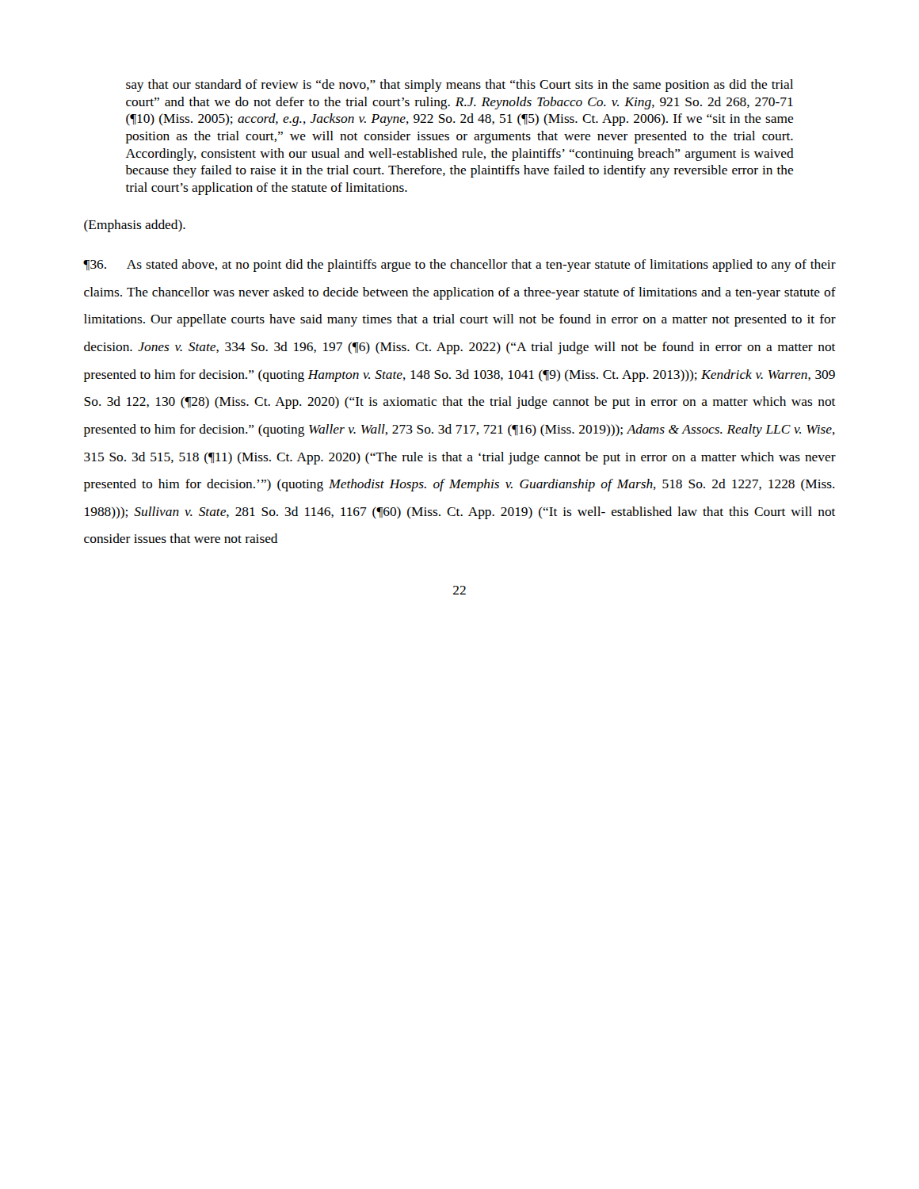say that our standard of review is “de novo,” that simply means that “this Court sits in the same position as did the trial court” and that we do not defer to the trial court’s ruling. R.J. Reynolds Tobacco Co. v. King, 921 So. 2d 268, 270-71 (¶10) (Miss. 2005); accord, e.g., Jackson v. Payne, 922 So. 2d 48, 51 (¶5) (Miss. Ct. App. 2006). If we “sit in the same position as the trial court,” we will not consider issues or arguments that were never presented to the trial court. Accordingly, consistent with our usual and well-established rule, the plaintiffs’ “continuing breach” argument is waived because they failed to raise it in the trial court. Therefore, the plaintiffs have failed to identify any reversible error in the trial court’s application of the statute of limitations.
(Emphasis added).
¶36. As stated above, at no point did the plaintiffs argue to the chancellor that a ten-year statute of limitations applied to any of their claims. The chancellor was never asked to decide between the application of a three-year statute of limitations and a ten-year statute of limitations. Our appellate courts have said many times that a trial court will not be found in error on a matter not presented to it for decision. Jones v. State, 334 So. 3d 196, 197 (¶6) (Miss. Ct. App. 2022) (“A trial judge will not be found in error on a matter not presented to him for decision.” (quoting Hampton v. State, 148 So. 3d 1038, 1041 (¶9) (Miss. Ct. App. 2013))); Kendrick v. Warren, 309 So. 3d 122, 130 (¶28) (Miss. Ct. App. 2020) (“It is axiomatic that the trial judge cannot be put in error on a matter which was not presented to him for decision.” (quoting Waller v. Wall, 273 So. 3d 717, 721 (¶16) (Miss. 2019))); Adams & Assocs. Realty LLC v. Wise, 315 So. 3d 515, 518 (¶11) (Miss. Ct. App. 2020) (“The rule is that a ‘trial judge cannot be put in error on a matter which was never presented to him for decision.’”) (quoting Methodist Hosps. of Memphis v. Guardianship of Marsh, 518 So. 2d 1227, 1228 (Miss. 1988))); Sullivan v. State, 281 So. 3d 1146, 1167 (¶60) (Miss. Ct. App. 2019) (“It is well- established law that this Court will not consider issues that were not raised
22